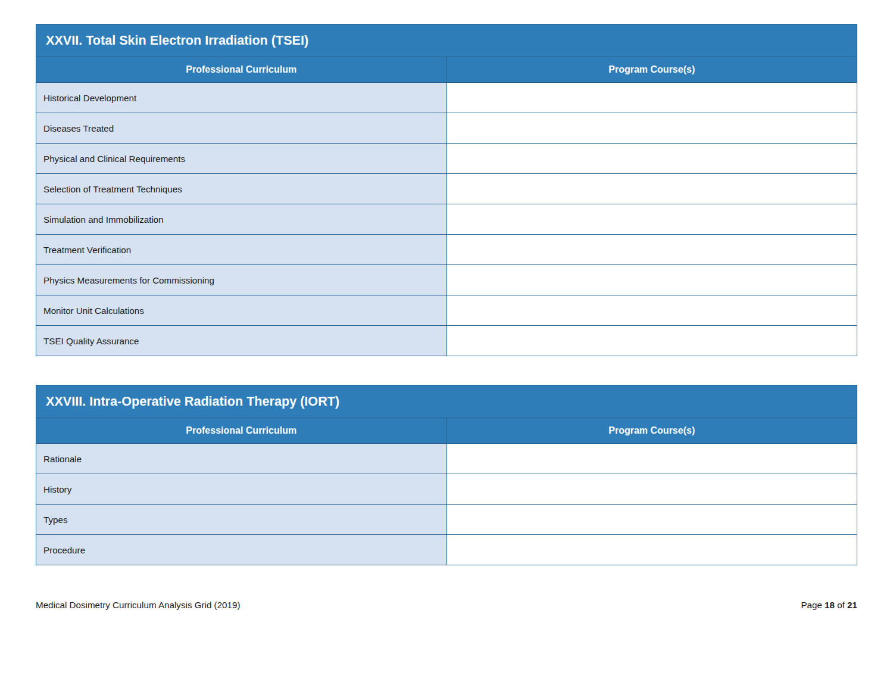XXVII. Total Skin Electron Irradiation (TSEI)
| Professional Curriculum | Program Course(s) |
| --- | --- |
| Historical Development | |
| Diseases Treated | |
| Physical and Clinical Requirements | |
| Selection of Treatment Techniques | |
| Simulation and Immobilization | |
| Treatment Verification | |
| Physics Measurements for Commissioning | |
| Monitor Unit Calculations | |
| TSEI Quality Assurance | |
XXVIII. Intra-Operative Radiation Therapy (IORT)
| Professional Curriculum | Program Course(s) |
| --- | --- |
| Rationale | |
| History | |
| Types | |
| Procedure | |
Medical Dosimetry Curriculum Analysis Grid (2019)
Page 18 of 21